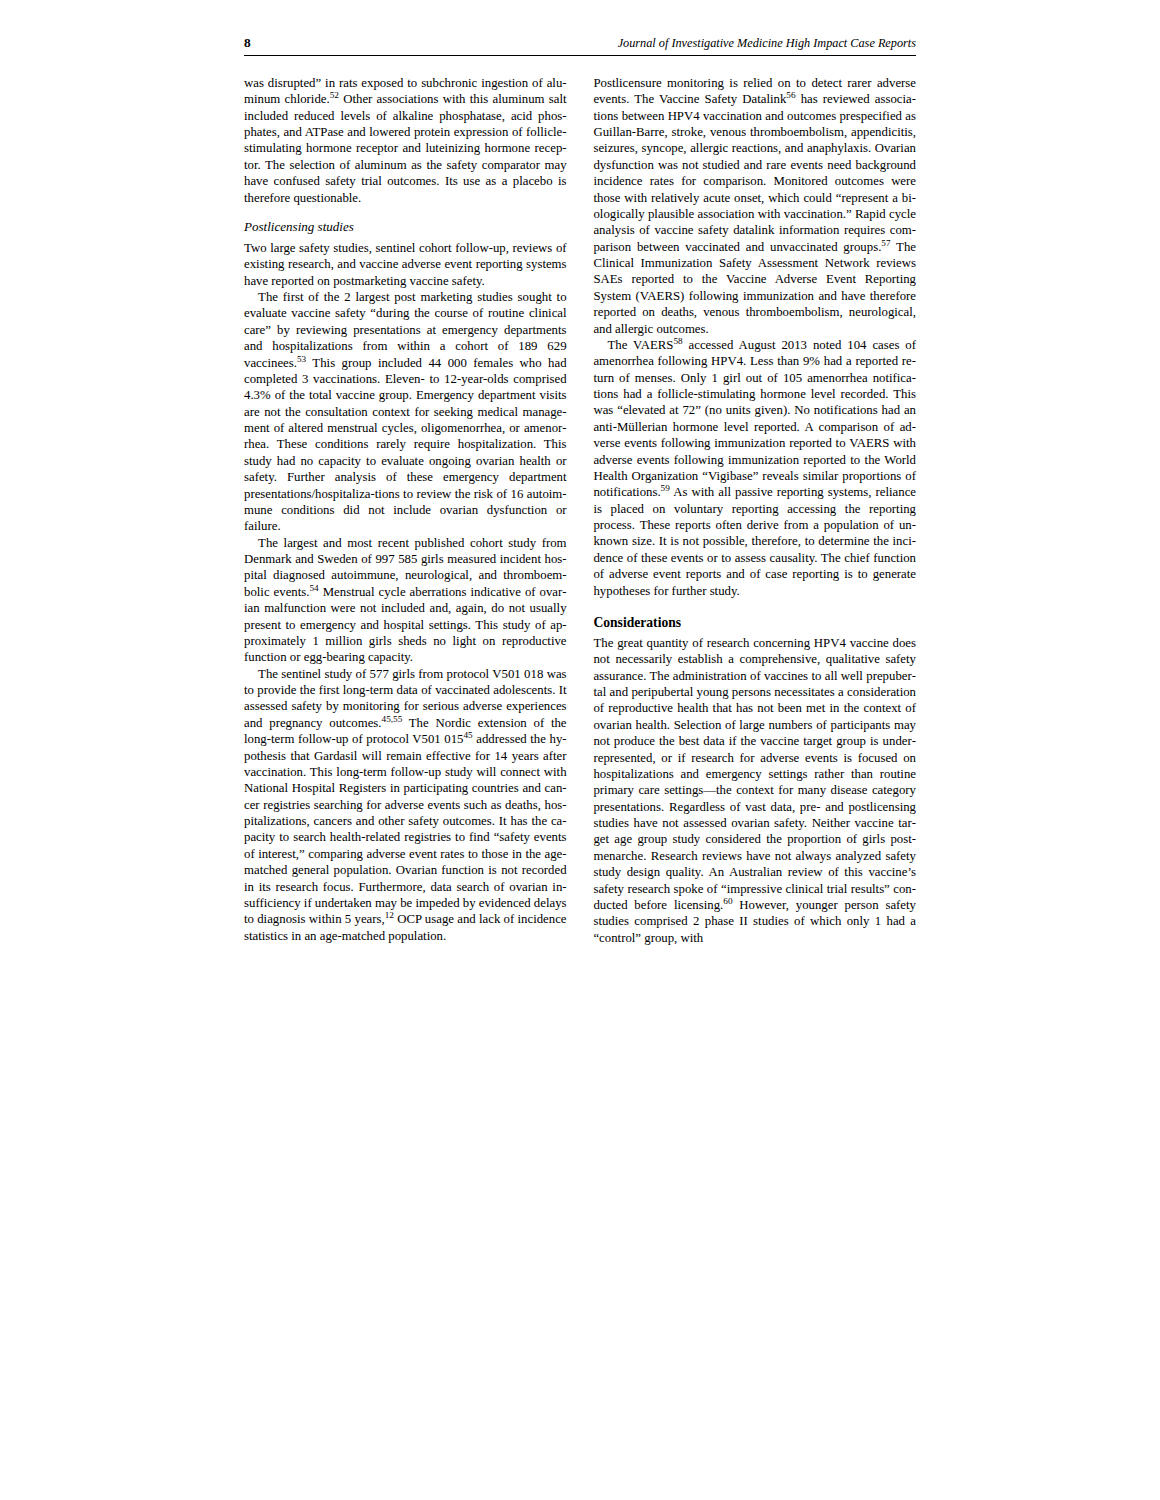8 Journal of Investigative Medicine High Impact Case Reports
was disrupted” in rats exposed to subchronic ingestion of aluminum chloride.52 Other associations with this aluminum salt included reduced levels of alkaline phosphatase, acid phosphates, and ATPase and lowered protein expression of follicle-stimulating hormone receptor and luteinizing hormone receptor. The selection of aluminum as the safety comparator may have confused safety trial outcomes. Its use as a placebo is therefore questionable.
Postlicensing studies
Two large safety studies, sentinel cohort follow-up, reviews of existing research, and vaccine adverse event reporting systems have reported on postmarketing vaccine safety.
The first of the 2 largest post marketing studies sought to evaluate vaccine safety “during the course of routine clinical care” by reviewing presentations at emergency departments and hospitalizations from within a cohort of 189 629 vaccinees.53 This group included 44 000 females who had completed 3 vaccinations. Eleven- to 12-year-olds comprised 4.3% of the total vaccine group. Emergency department visits are not the consultation context for seeking medical management of altered menstrual cycles, oligomenorrhea, or amenorrhea. These conditions rarely require hospitalization. This study had no capacity to evaluate ongoing ovarian health or safety. Further analysis of these emergency department presentations/hospitaliza-tions to review the risk of 16 autoimmune conditions did not include ovarian dysfunction or failure.
The largest and most recent published cohort study from Denmark and Sweden of 997 585 girls measured incident hospital diagnosed autoimmune, neurological, and thromboembolic events.54 Menstrual cycle aberrations indicative of ovarian malfunction were not included and, again, do not usually present to emergency and hospital settings. This study of approximately 1 million girls sheds no light on reproductive function or egg-bearing capacity.
The sentinel study of 577 girls from protocol V501 018 was to provide the first long-term data of vaccinated adolescents. It assessed safety by monitoring for serious adverse experiences and pregnancy outcomes.45,55 The Nordic extension of the long-term follow-up of protocol V501 01545 addressed the hypothesis that Gardasil will remain effective for 14 years after vaccination. This long-term follow-up study will connect with National Hospital Registers in participating countries and cancer registries searching for adverse events such as deaths, hospitalizations, cancers and other safety outcomes. It has the capacity to search health-related registries to find “safety events of interest,” comparing adverse event rates to those in the age-matched general population. Ovarian function is not recorded in its research focus. Furthermore, data search of ovarian insufficiency if undertaken may be impeded by evidenced delays to diagnosis within 5 years,12 OCP usage and lack of incidence statistics in an age-matched population.
Postlicensure monitoring is relied on to detect rarer adverse events. The Vaccine Safety Datalink56 has reviewed associations between HPV4 vaccination and outcomes prespecified as Guillan-Barre, stroke, venous thromboembolism, appendicitis, seizures, syncope, allergic reactions, and anaphylaxis. Ovarian dysfunction was not studied and rare events need background incidence rates for comparison. Monitored outcomes were those with relatively acute onset, which could “represent a biologically plausible association with vaccination.” Rapid cycle analysis of vaccine safety datalink information requires comparison between vaccinated and unvaccinated groups.57 The Clinical Immunization Safety Assessment Network reviews SAEs reported to the Vaccine Adverse Event Reporting System (VAERS) following immunization and have therefore reported on deaths, venous thromboembolism, neurological, and allergic outcomes.
The VAERS58 accessed August 2013 noted 104 cases of amenorrhea following HPV4. Less than 9% had a reported return of menses. Only 1 girl out of 105 amenorrhea notifications had a follicle-stimulating hormone level recorded. This was “elevated at 72” (no units given). No notifications had an anti-Müllerian hormone level reported. A comparison of adverse events following immunization reported to VAERS with adverse events following immunization reported to the World Health Organization “Vigibase” reveals similar proportions of notifications.59 As with all passive reporting systems, reliance is placed on voluntary reporting accessing the reporting process. These reports often derive from a population of unknown size. It is not possible, therefore, to determine the incidence of these events or to assess causality. The chief function of adverse event reports and of case reporting is to generate hypotheses for further study.
Considerations
The great quantity of research concerning HPV4 vaccine does not necessarily establish a comprehensive, qualitative safety assurance. The administration of vaccines to all well prepubertal and peripubertal young persons necessitates a consideration of reproductive health that has not been met in the context of ovarian health. Selection of large numbers of participants may not produce the best data if the vaccine target group is underrepresented, or if research for adverse events is focused on hospitalizations and emergency settings rather than routine primary care settings—the context for many disease category presentations. Regardless of vast data, pre- and postlicensing studies have not assessed ovarian safety. Neither vaccine target age group study considered the proportion of girls postmenarche. Research reviews have not always analyzed safety study design quality. An Australian review of this vaccine’s safety research spoke of “impressive clinical trial results” conducted before licensing.60 However, younger person safety studies comprised 2 phase II studies of which only 1 had a “control” group, with